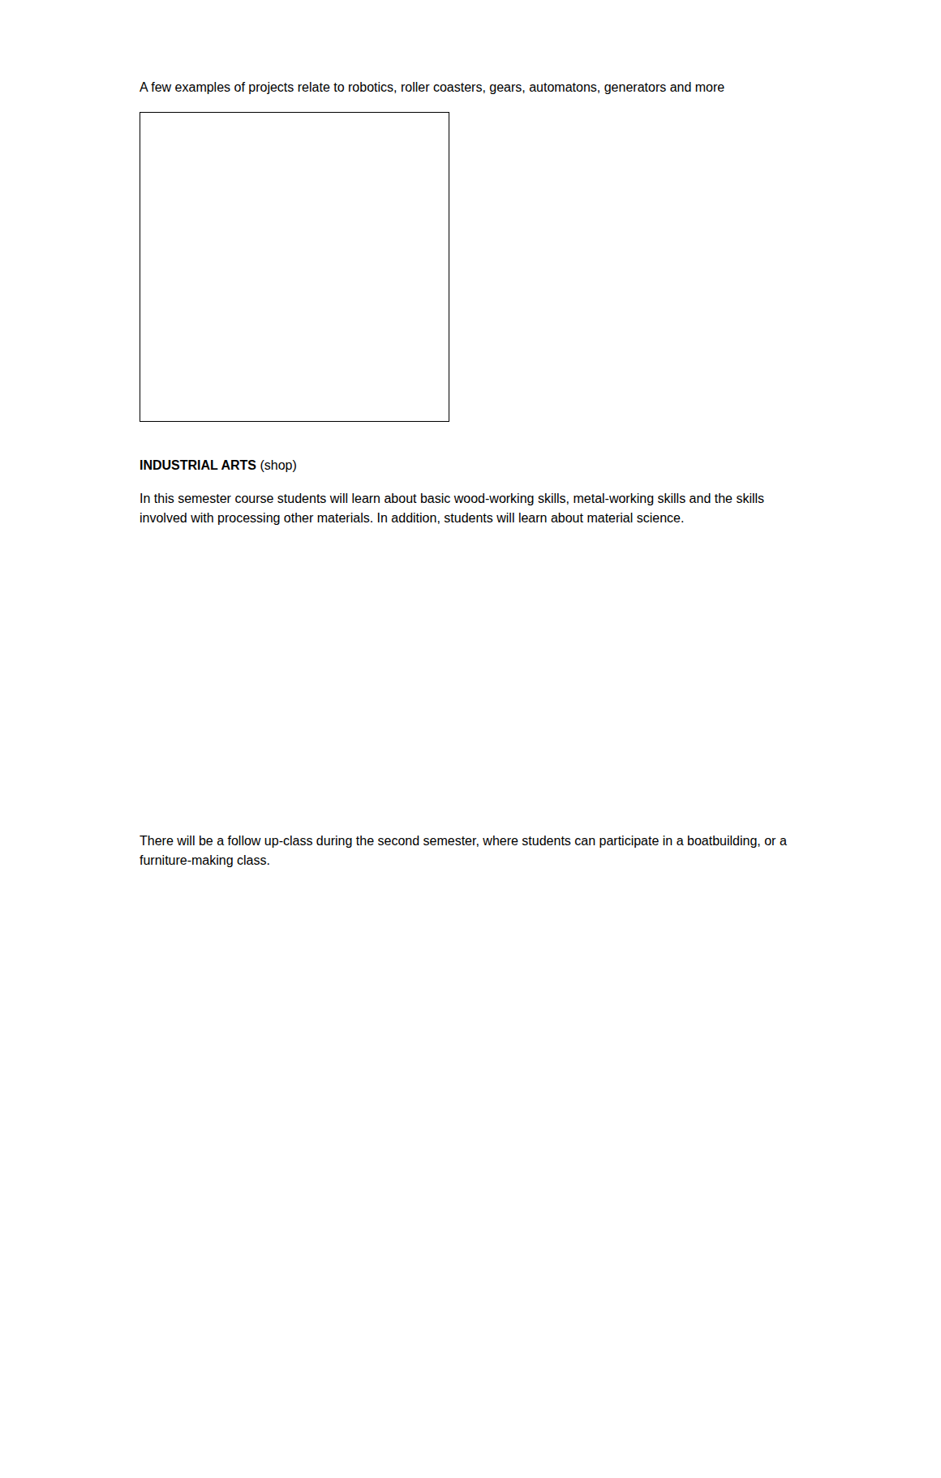A few examples of projects relate to robotics, roller coasters, gears, automatons, generators and more
INDUSTRIAL ARTS (shop)
In this semester course students will learn about basic wood-working skills, metal-working skills and the skills involved with processing other materials. In addition, students will learn about material science.
There will be a follow up-class during the second semester, where students can participate in a boatbuilding, or a furniture-making class.